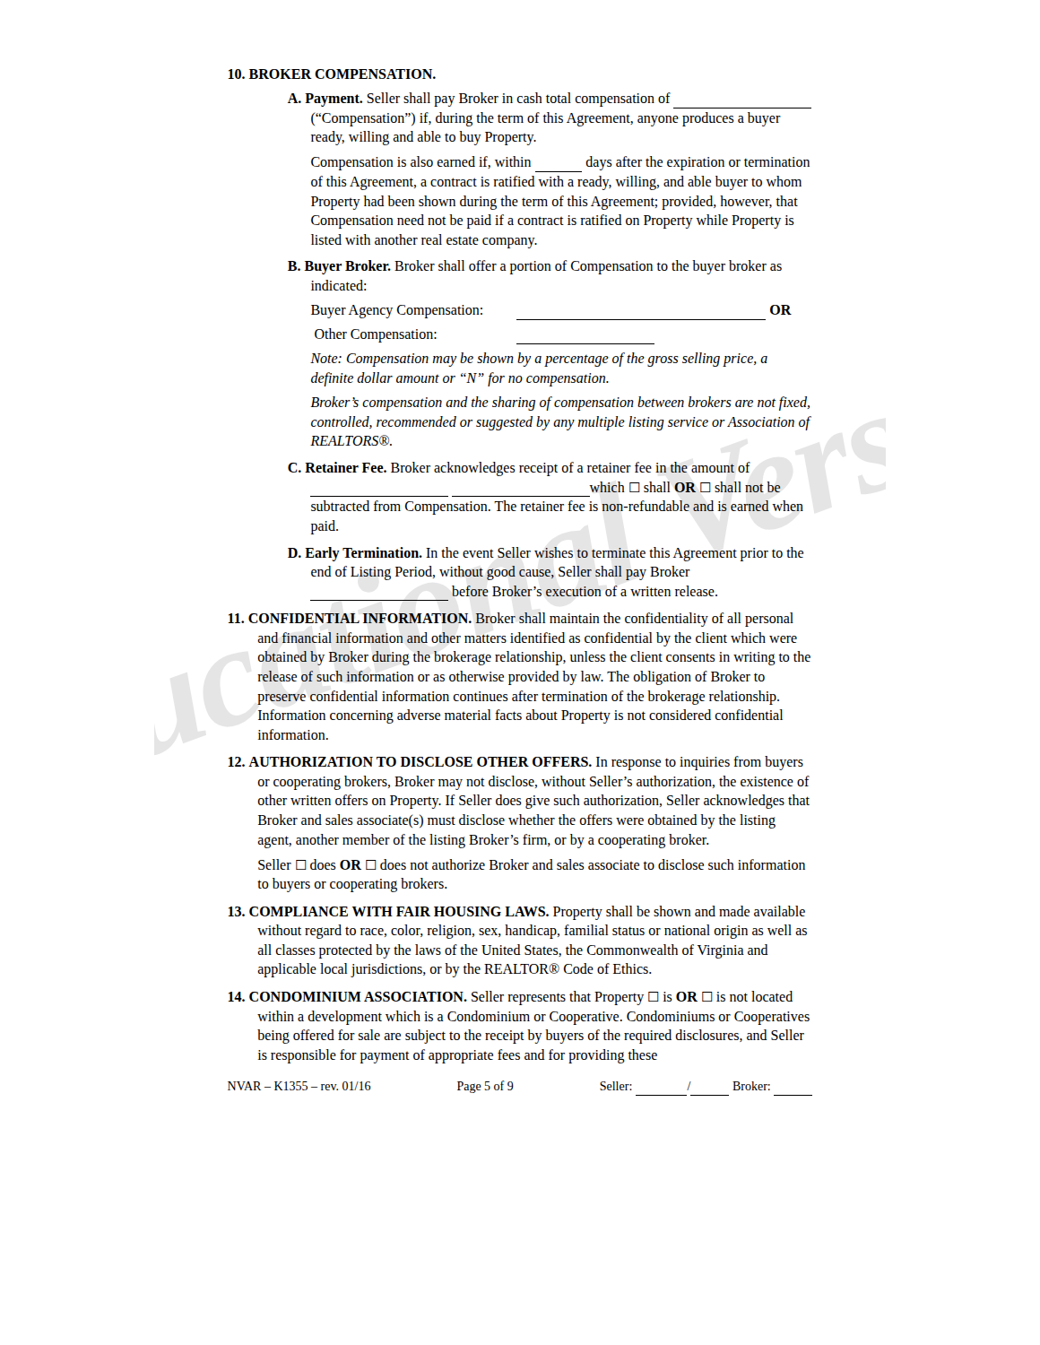Educational Version
10. BROKER COMPENSATION.
A. Payment. Seller shall pay Broker in cash total compensation of (“Compensation”) if, during the term of this Agreement, anyone produces a buyer ready, willing and able to buy Property.
Compensation is also earned if, within days after the expiration or termination of this Agreement, a contract is ratified with a ready, willing, and able buyer to whom Property had been shown during the term of this Agreement; provided, however, that Compensation need not be paid if a contract is ratified on Property while Property is listed with another real estate company.
B. Buyer Broker. Broker shall offer a portion of Compensation to the buyer broker as indicated:
Buyer Agency Compensation: OR
Other Compensation:
Note: Compensation may be shown by a percentage of the gross selling price, a definite dollar amount or “N” for no compensation.
Broker’s compensation and the sharing of compensation between brokers are not fixed, controlled, recommended or suggested by any multiple listing service or Association of REALTORS®.
C. Retainer Fee. Broker acknowledges receipt of a retainer fee in the amount of which ☐ shall OR ☐ shall not be subtracted from Compensation. The retainer fee is non-refundable and is earned when paid.
D. Early Termination. In the event Seller wishes to terminate this Agreement prior to the end of Listing Period, without good cause, Seller shall pay Broker before Broker’s execution of a written release.
11. CONFIDENTIAL INFORMATION. Broker shall maintain the confidentiality of all personal and financial information and other matters identified as confidential by the client which were obtained by Broker during the brokerage relationship, unless the client consents in writing to the release of such information or as otherwise provided by law. The obligation of Broker to preserve confidential information continues after termination of the brokerage relationship. Information concerning adverse material facts about Property is not considered confidential information.
12. AUTHORIZATION TO DISCLOSE OTHER OFFERS. In response to inquiries from buyers or cooperating brokers, Broker may not disclose, without Seller’s authorization, the existence of other written offers on Property. If Seller does give such authorization, Seller acknowledges that Broker and sales associate(s) must disclose whether the offers were obtained by the listing agent, another member of the listing Broker’s firm, or by a cooperating broker.
Seller ☐ does OR ☐ does not authorize Broker and sales associate to disclose such information to buyers or cooperating brokers.
13. COMPLIANCE WITH FAIR HOUSING LAWS. Property shall be shown and made available without regard to race, color, religion, sex, handicap, familial status or national origin as well as all classes protected by the laws of the United States, the Commonwealth of Virginia and applicable local jurisdictions, or by the REALTOR® Code of Ethics.
14. CONDOMINIUM ASSOCIATION. Seller represents that Property ☐ is OR ☐ is not located within a development which is a Condominium or Cooperative. Condominiums or Cooperatives being offered for sale are subject to the receipt by buyers of the required disclosures, and Seller is responsible for payment of appropriate fees and for providing these
NVAR – K1355 – rev. 01/16
Page 5 of 9
Seller: / Broker: